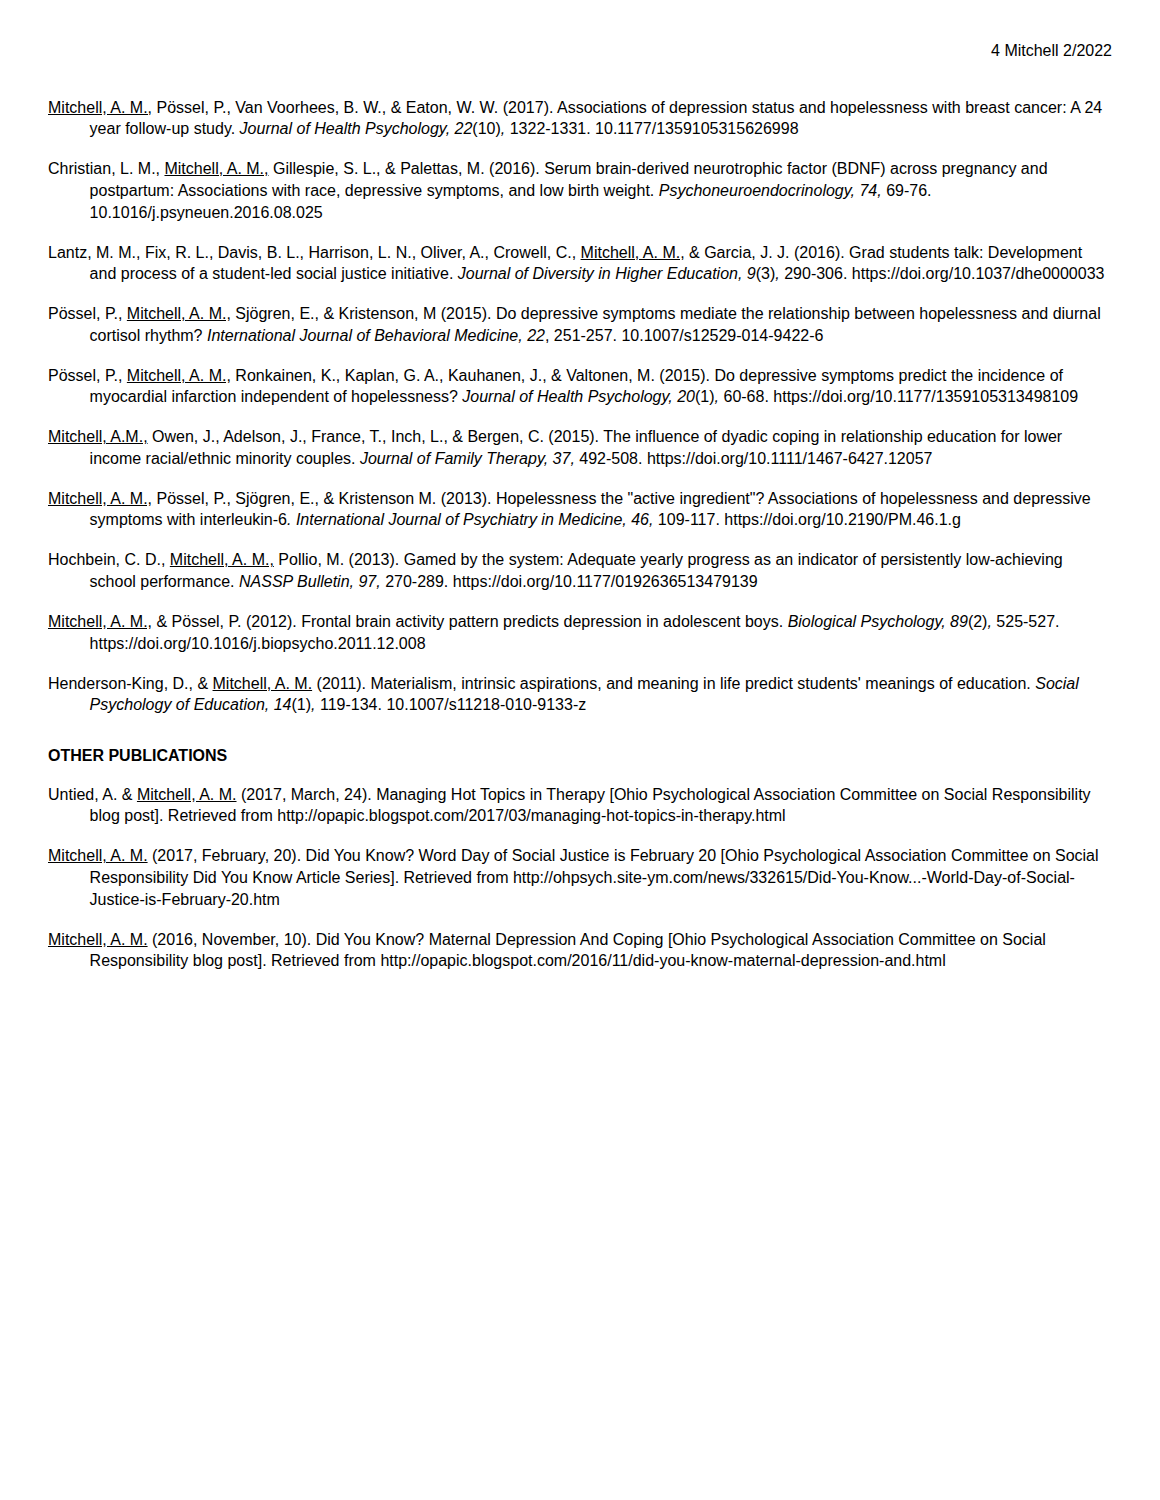4 Mitchell 2/2022
Mitchell, A. M., Pössel, P., Van Voorhees, B. W., & Eaton, W. W. (2017). Associations of depression status and hopelessness with breast cancer: A 24 year follow-up study. Journal of Health Psychology, 22(10), 1322-1331. 10.1177/1359105315626998
Christian, L. M., Mitchell, A. M., Gillespie, S. L., & Palettas, M. (2016). Serum brain-derived neurotrophic factor (BDNF) across pregnancy and postpartum: Associations with race, depressive symptoms, and low birth weight. Psychoneuroendocrinology, 74, 69-76. 10.1016/j.psyneuen.2016.08.025
Lantz, M. M., Fix, R. L., Davis, B. L., Harrison, L. N., Oliver, A., Crowell, C., Mitchell, A. M., & Garcia, J. J. (2016). Grad students talk: Development and process of a student-led social justice initiative. Journal of Diversity in Higher Education, 9(3), 290-306. https://doi.org/10.1037/dhe0000033
Pössel, P., Mitchell, A. M., Sjögren, E., & Kristenson, M (2015). Do depressive symptoms mediate the relationship between hopelessness and diurnal cortisol rhythm? International Journal of Behavioral Medicine, 22, 251-257. 10.1007/s12529-014-9422-6
Pössel, P., Mitchell, A. M., Ronkainen, K., Kaplan, G. A., Kauhanen, J., & Valtonen, M. (2015). Do depressive symptoms predict the incidence of myocardial infarction independent of hopelessness? Journal of Health Psychology, 20(1), 60-68. https://doi.org/10.1177/1359105313498109
Mitchell, A.M., Owen, J., Adelson, J., France, T., Inch, L., & Bergen, C. (2015). The influence of dyadic coping in relationship education for lower income racial/ethnic minority couples. Journal of Family Therapy, 37, 492-508. https://doi.org/10.1111/1467-6427.12057
Mitchell, A. M., Pössel, P., Sjögren, E., & Kristenson M. (2013). Hopelessness the "active ingredient"? Associations of hopelessness and depressive symptoms with interleukin-6. International Journal of Psychiatry in Medicine, 46, 109-117. https://doi.org/10.2190/PM.46.1.g
Hochbein, C. D., Mitchell, A. M., Pollio, M. (2013). Gamed by the system: Adequate yearly progress as an indicator of persistently low-achieving school performance. NASSP Bulletin, 97, 270-289. https://doi.org/10.1177/0192636513479139
Mitchell, A. M., & Pössel, P. (2012). Frontal brain activity pattern predicts depression in adolescent boys. Biological Psychology, 89(2), 525-527. https://doi.org/10.1016/j.biopsycho.2011.12.008
Henderson-King, D., & Mitchell, A. M. (2011). Materialism, intrinsic aspirations, and meaning in life predict students' meanings of education. Social Psychology of Education, 14(1), 119-134. 10.1007/s11218-010-9133-z
Other Publications
Untied, A. & Mitchell, A. M. (2017, March, 24). Managing Hot Topics in Therapy [Ohio Psychological Association Committee on Social Responsibility blog post]. Retrieved from http://opapic.blogspot.com/2017/03/managing-hot-topics-in-therapy.html
Mitchell, A. M. (2017, February, 20). Did You Know? Word Day of Social Justice is February 20 [Ohio Psychological Association Committee on Social Responsibility Did You Know Article Series]. Retrieved from http://ohpsych.site-ym.com/news/332615/Did-You-Know...-World-Day-of-Social-Justice-is-February-20.htm
Mitchell, A. M. (2016, November, 10). Did You Know? Maternal Depression And Coping [Ohio Psychological Association Committee on Social Responsibility blog post]. Retrieved from http://opapic.blogspot.com/2016/11/did-you-know-maternal-depression-and.html